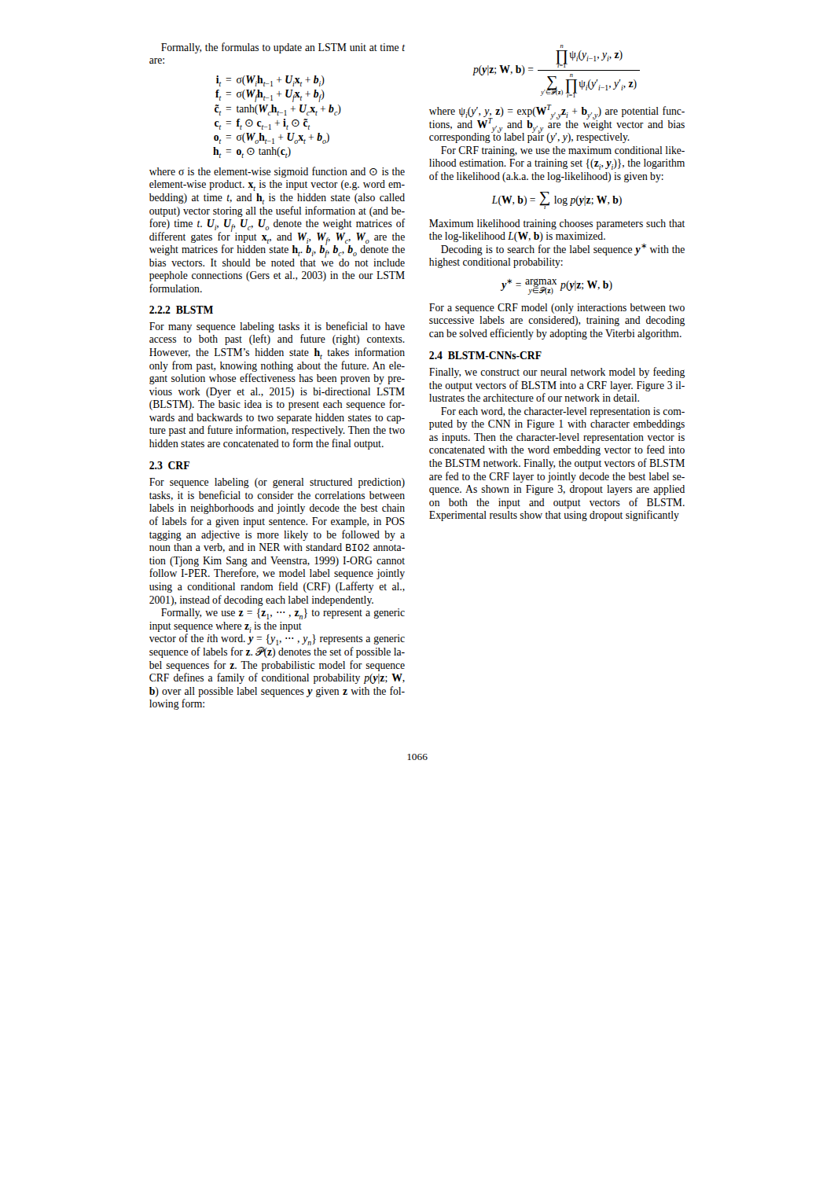Formally, the formulas to update an LSTM unit at time t are:
| i t | = | σ( W i h t −1 + U i x t + b i ) |
| f t | = | σ( W f h t −1 + U f x t + b f ) |
| c̃ t | = | tanh( W c h t −1 + U c x t + b c ) |
| c t | = | f t ⊙ c t −1 + i t ⊙ c̃ t |
| o t | = | σ( W o h t −1 + U o x t + b o ) |
| h t | = | o t ⊙ tanh( c t ) |
where σ is the element-wise sigmoid function and ⊙ is the element-wise product. xt is the input vector (e.g. word embedding) at time t, and ht is the hidden state (also called output) vector storing all the useful information at (and before) time t. Ui, Uf, Uc, Uo denote the weight matrices of different gates for input xt, and Wi, Wf, Wc, Wo are the weight matrices for hidden state ht. bi, bf, bc, bo denote the bias vectors. It should be noted that we do not include peephole connections (Gers et al., 2003) in the our LSTM formulation.
2.2.2 BLSTM
For many sequence labeling tasks it is beneficial to have access to both past (left) and future (right) contexts. However, the LSTM’s hidden state ht takes information only from past, knowing nothing about the future. An elegant solution whose effectiveness has been proven by previous work (Dyer et al., 2015) is bi-directional LSTM (BLSTM). The basic idea is to present each sequence forwards and backwards to two separate hidden states to capture past and future information, respectively. Then the two hidden states are concatenated to form the final output.
2.3 CRF
For sequence labeling (or general structured prediction) tasks, it is beneficial to consider the correlations between labels in neighborhoods and jointly decode the best chain of labels for a given input sentence. For example, in POS tagging an adjective is more likely to be followed by a noun than a verb, and in NER with standard BIO2 annotation (Tjong Kim Sang and Veenstra, 1999) I-ORG cannot follow I-PER. Therefore, we model label sequence jointly using a conditional random field (CRF) (Lafferty et al., 2001), instead of decoding each label independently.
Formally, we use z = {z1, ⋅⋅⋅ , zn} to represent a generic input sequence where zi is the input
vector of the ith word. y = {y1, ⋅⋅⋅ , yn} represents a generic sequence of labels for z. 𝒫(z) denotes the set of possible label sequences for z. The probabilistic model for sequence CRF defines a family of conditional probability p(y|z; W, b) over all possible label sequences y given z with the following form:
| p ( y / z ; W , b ) = | n ∏ i =1 ψ i ( y i −1 , y i , z ) ∑ y ′∈𝒫( z ) n ∏ i =1 ψ i ( y ′ i −1 , y ′ i , z ) |
where ψi(y′, y, z) = exp(WTy′,yzi + by′,y) are potential functions, and WTy′,y and by′,y are the weight vector and bias corresponding to label pair (y′, y), respectively.
For CRF training, we use the maximum conditional likelihood estimation. For a training set {(zi, yi)}, the logarithm of the likelihood (a.k.a. the log-likelihood) is given by:
| L ( W , b ) = | ∑ i | log p ( y / z ; W , b ) |
Maximum likelihood training chooses parameters such that the log-likelihood L(W, b) is maximized.
Decoding is to search for the label sequence y∗ with the highest conditional probability:
| y ∗ = | argmax y ∈𝒫( z ) | p ( y / z ; W , b ) |
For a sequence CRF model (only interactions between two successive labels are considered), training and decoding can be solved efficiently by adopting the Viterbi algorithm.
2.4 BLSTM-CNNs-CRF
Finally, we construct our neural network model by feeding the output vectors of BLSTM into a CRF layer. Figure 3 illustrates the architecture of our network in detail.
For each word, the character-level representation is computed by the CNN in Figure 1 with character embeddings as inputs. Then the character-level representation vector is concatenated with the word embedding vector to feed into the BLSTM network. Finally, the output vectors of BLSTM are fed to the CRF layer to jointly decode the best label sequence. As shown in Figure 3, dropout layers are applied on both the input and output vectors of BLSTM. Experimental results show that using dropout significantly
1066